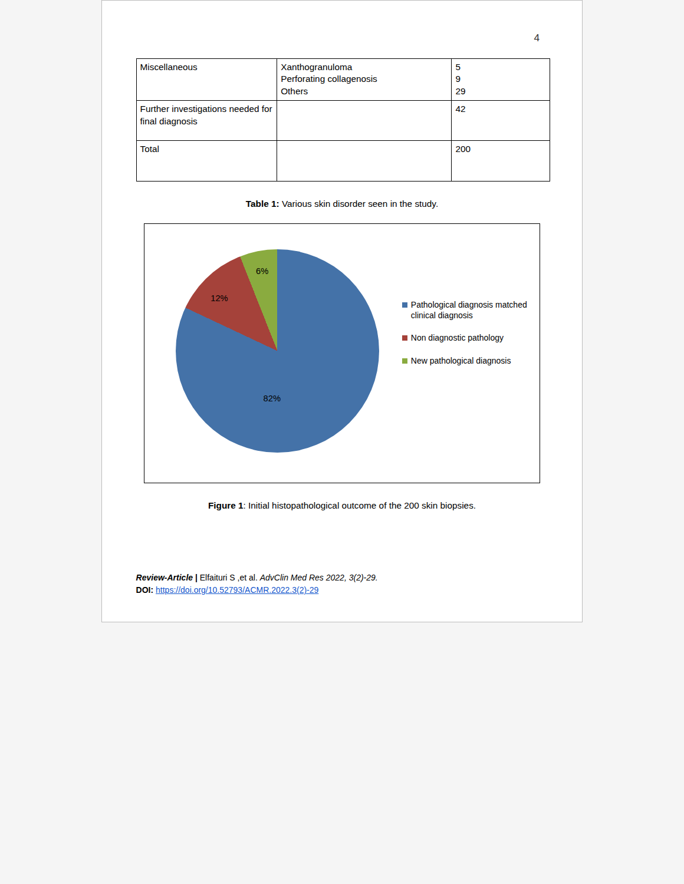4
| Miscellaneous | Xanthogranuloma Perforating collagenosis Others | 5 9 29 |
| Further investigations needed for final diagnosis | | 42 |
| Total | | 200 |
Table 1: Various skin disorder seen in the study.
82% 12% 6%
Pathological diagnosis matched clinical diagnosis
Non diagnostic pathology
New pathological diagnosis
Figure 1: Initial histopathological outcome of the 200 skin biopsies.
Review-Article | Elfaituri S ,et al. AdvClin Med Res 2022, 3(2)-29.
DOI: https://doi.org/10.52793/ACMR.2022.3(2)-29